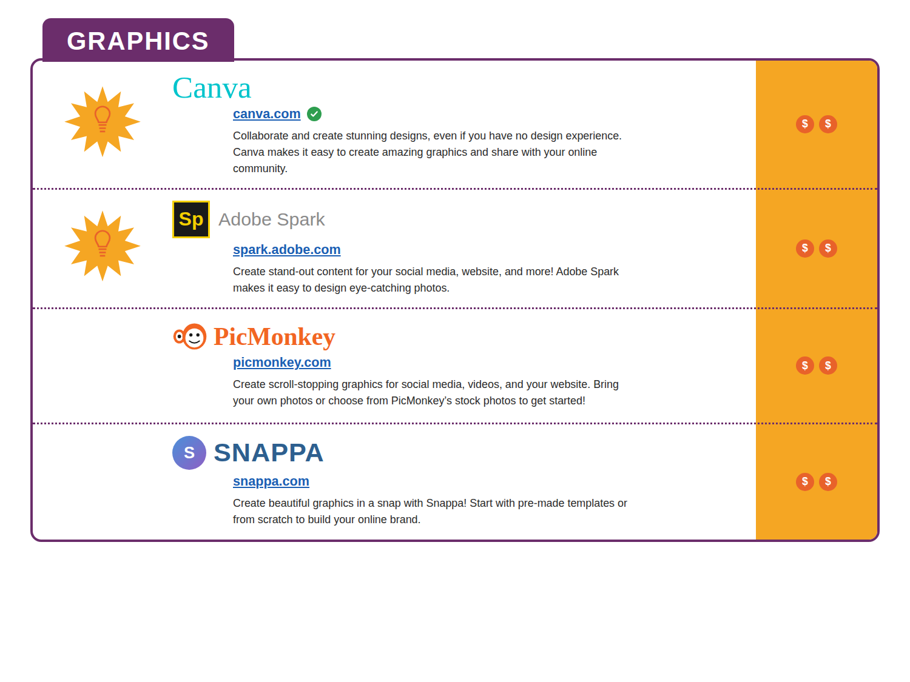GRAPHICS
Canva
canva.com
Collaborate and create stunning designs, even if you have no design experience. Canva makes it easy to create amazing graphics and share with your online community.
$ $
Sp Adobe Spark
spark.adobe.com
Create stand-out content for your social media, website, and more! Adobe Spark makes it easy to design eye-catching photos.
$ $
PicMonkey
picmonkey.com
Create scroll-stopping graphics for social media, videos, and your website. Bring your own photos or choose from PicMonkey’s stock photos to get started!
$ $
S SNAPPA
snappa.com
Create beautiful graphics in a snap with Snappa! Start with pre-made templates or from scratch to build your online brand.
$ $